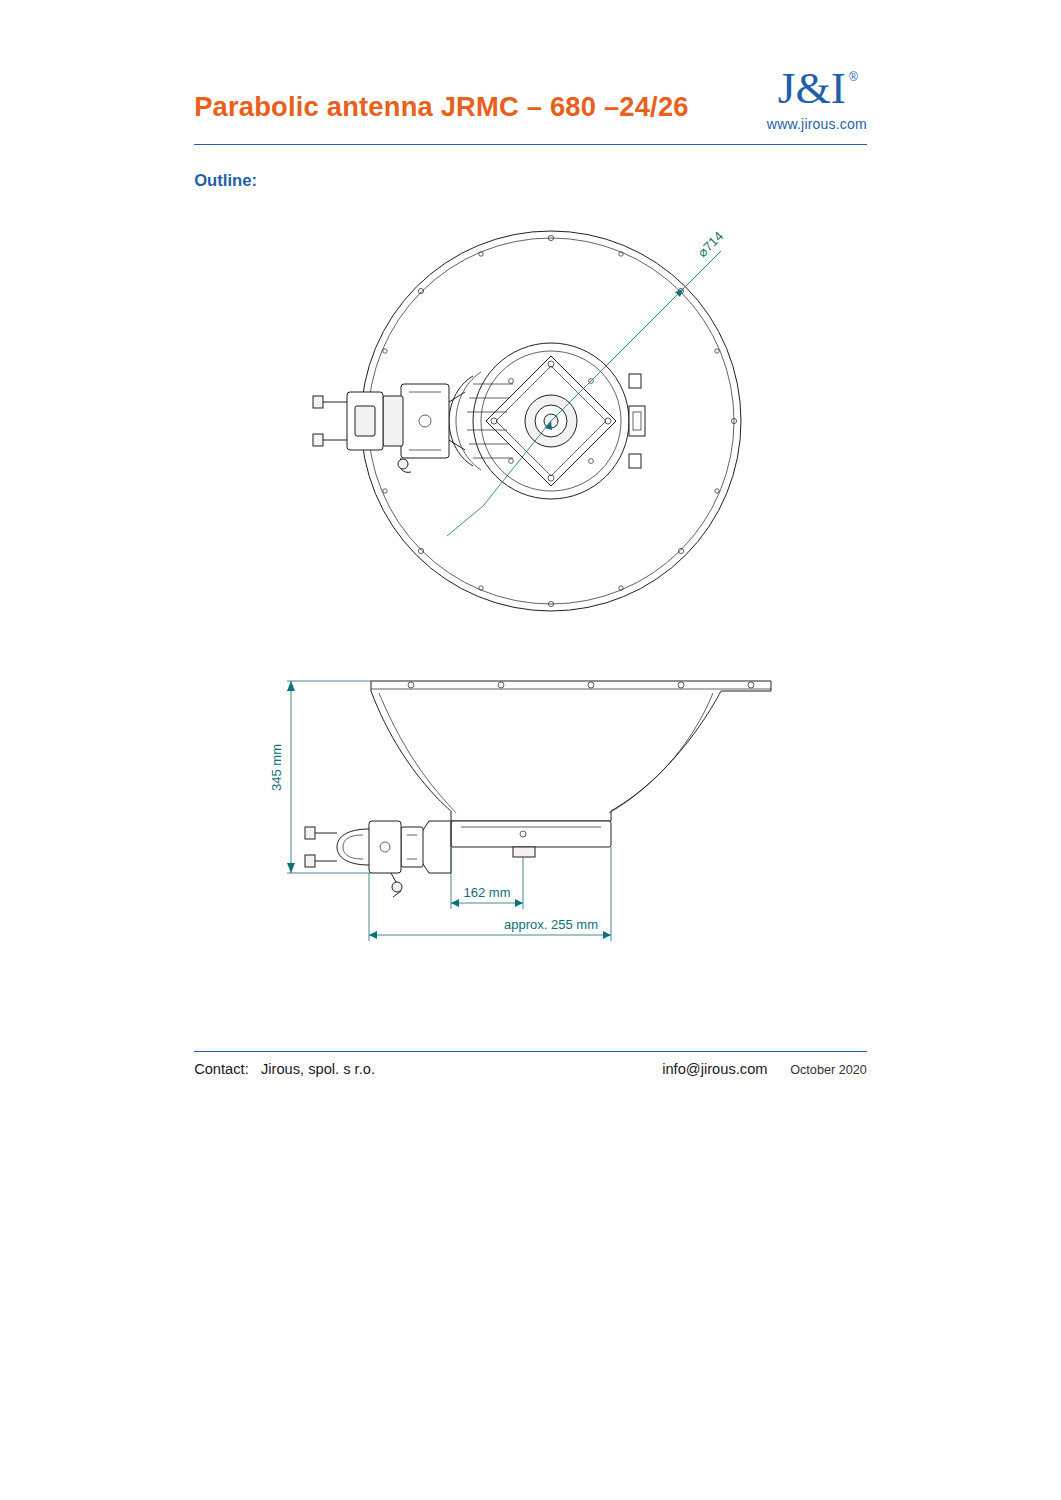Parabolic antenna JRMC – 680 –24/26
J&I®
www.jirous.com
Outline:
⌀714 345 mm 162 mm approx. 255 mm
Contact: Jirous, spol. s r.o.
info@jirous.com October 2020